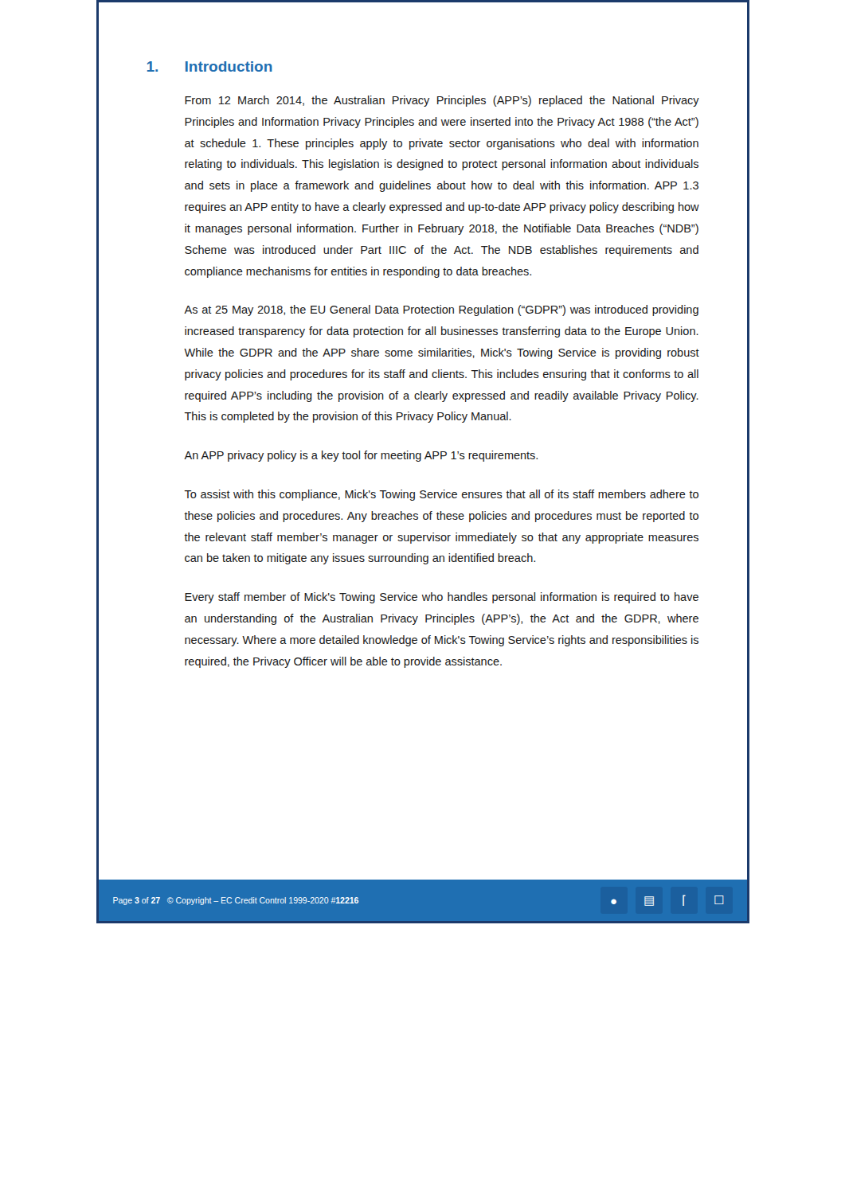1. Introduction
From 12 March 2014, the Australian Privacy Principles (APP’s) replaced the National Privacy Principles and Information Privacy Principles and were inserted into the Privacy Act 1988 (“the Act”) at schedule 1. These principles apply to private sector organisations who deal with information relating to individuals. This legislation is designed to protect personal information about individuals and sets in place a framework and guidelines about how to deal with this information. APP 1.3 requires an APP entity to have a clearly expressed and up-to-date APP privacy policy describing how it manages personal information. Further in February 2018, the Notifiable Data Breaches (“NDB”) Scheme was introduced under Part IIIC of the Act. The NDB establishes requirements and compliance mechanisms for entities in responding to data breaches.
As at 25 May 2018, the EU General Data Protection Regulation (“GDPR”) was introduced providing increased transparency for data protection for all businesses transferring data to the Europe Union. While the GDPR and the APP share some similarities, Mick's Towing Service is providing robust privacy policies and procedures for its staff and clients. This includes ensuring that it conforms to all required APP’s including the provision of a clearly expressed and readily available Privacy Policy. This is completed by the provision of this Privacy Policy Manual.
An APP privacy policy is a key tool for meeting APP 1’s requirements.
To assist with this compliance, Mick's Towing Service ensures that all of its staff members adhere to these policies and procedures. Any breaches of these policies and procedures must be reported to the relevant staff member’s manager or supervisor immediately so that any appropriate measures can be taken to mitigate any issues surrounding an identified breach.
Every staff member of Mick's Towing Service who handles personal information is required to have an understanding of the Australian Privacy Principles (APP’s), the Act and the GDPR, where necessary. Where a more detailed knowledge of Mick's Towing Service’s rights and responsibilities is required, the Privacy Officer will be able to provide assistance.
Page 3 of 27 © Copyright – EC Credit Control 1999-2020 #12216
●
▤
⌈
☐